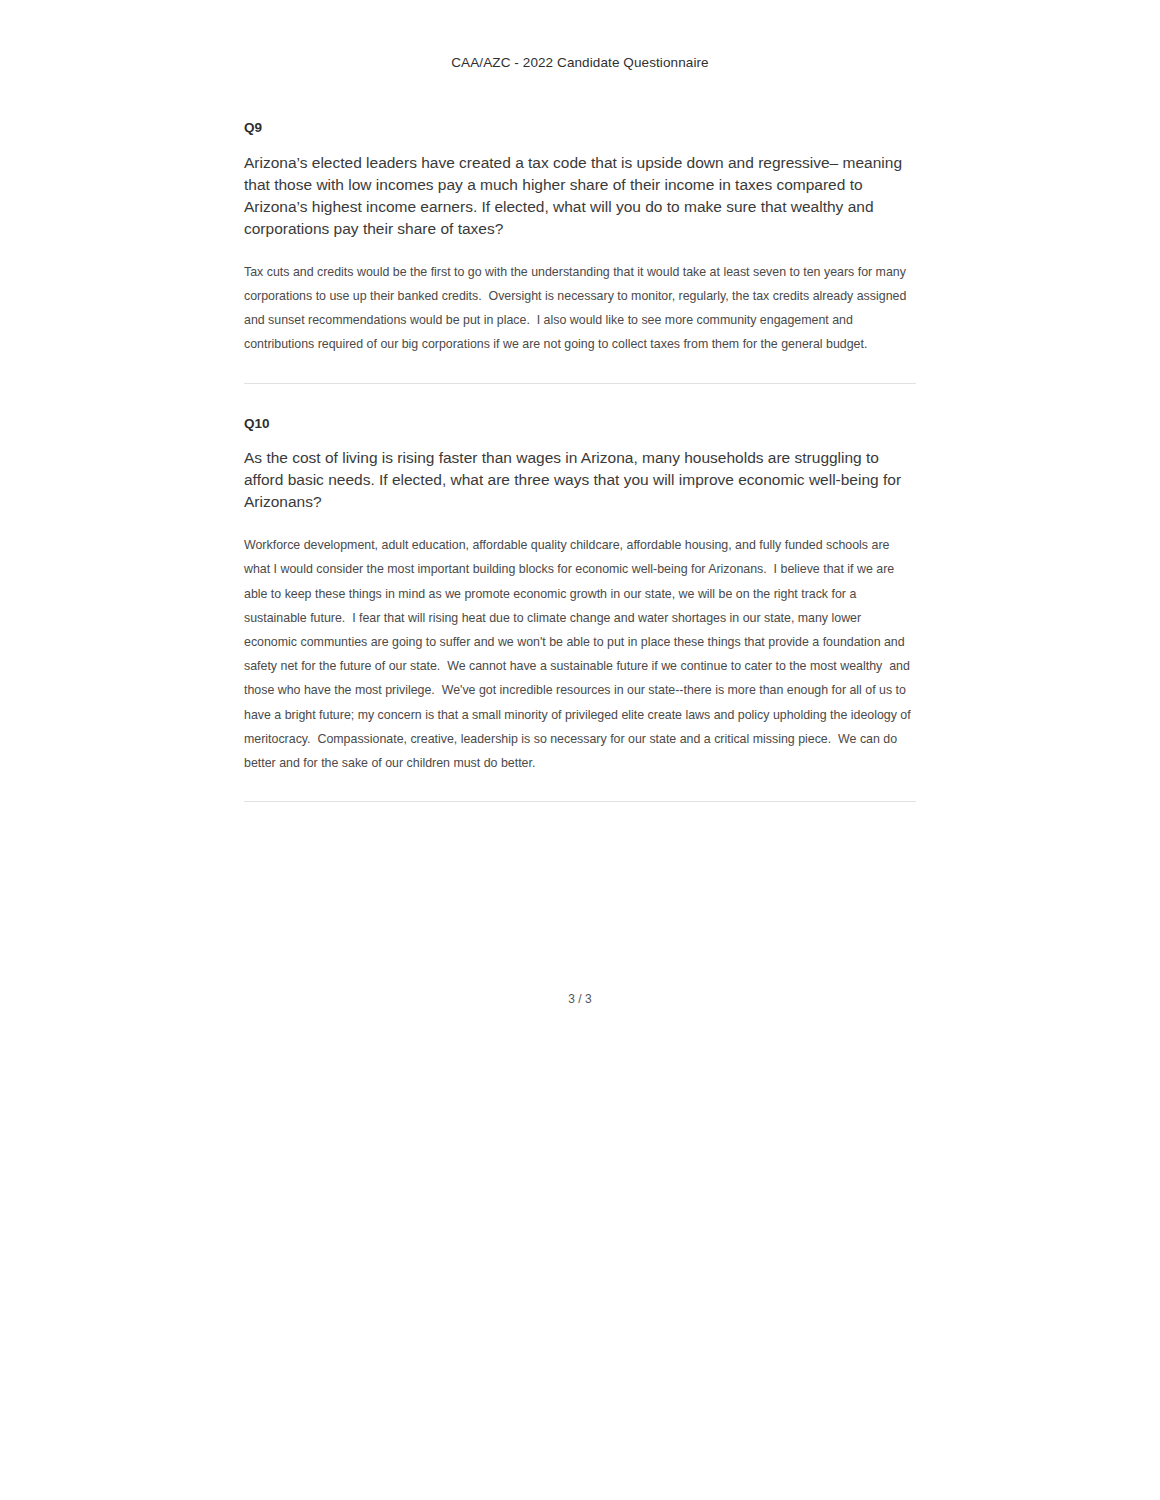CAA/AZC - 2022 Candidate Questionnaire
Q9
Arizona’s elected leaders have created a tax code that is upside down and regressive– meaning that those with low incomes pay a much higher share of their income in taxes compared to Arizona’s highest income earners. If elected, what will you do to make sure that wealthy and corporations pay their share of taxes?
Tax cuts and credits would be the first to go with the understanding that it would take at least seven to ten years for many corporations to use up their banked credits. Oversight is necessary to monitor, regularly, the tax credits already assigned and sunset recommendations would be put in place. I also would like to see more community engagement and contributions required of our big corporations if we are not going to collect taxes from them for the general budget.
Q10
As the cost of living is rising faster than wages in Arizona, many households are struggling to afford basic needs. If elected, what are three ways that you will improve economic well-being for Arizonans?
Workforce development, adult education, affordable quality childcare, affordable housing, and fully funded schools are what I would consider the most important building blocks for economic well-being for Arizonans. I believe that if we are able to keep these things in mind as we promote economic growth in our state, we will be on the right track for a sustainable future. I fear that will rising heat due to climate change and water shortages in our state, many lower economic communties are going to suffer and we won't be able to put in place these things that provide a foundation and safety net for the future of our state. We cannot have a sustainable future if we continue to cater to the most wealthy and those who have the most privilege. We've got incredible resources in our state--there is more than enough for all of us to have a bright future; my concern is that a small minority of privileged elite create laws and policy upholding the ideology of meritocracy. Compassionate, creative, leadership is so necessary for our state and a critical missing piece. We can do better and for the sake of our children must do better.
3 / 3